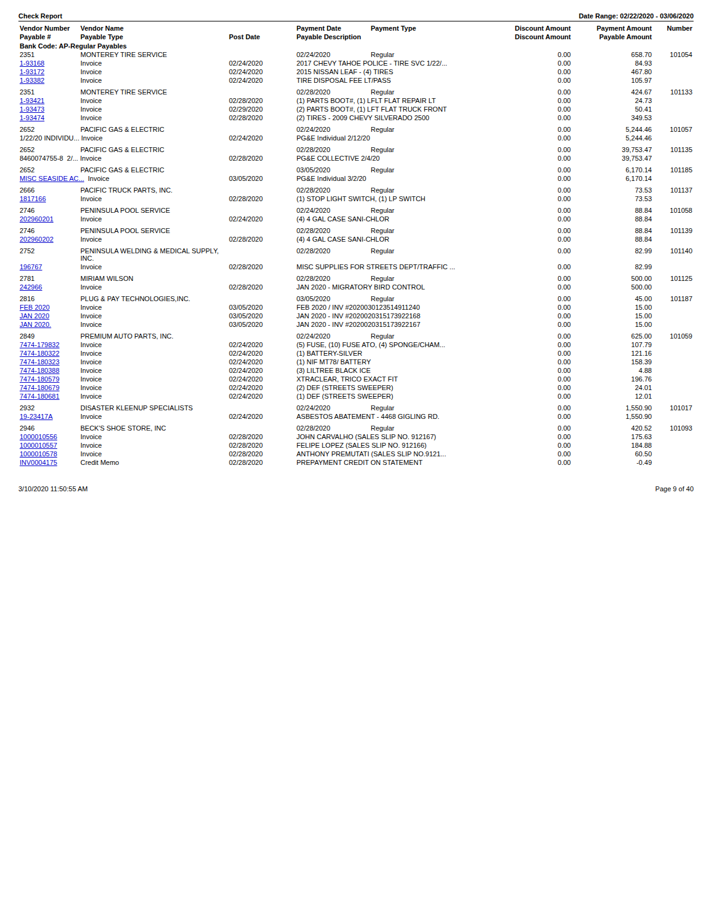Check Report Date Range: 02/22/2020 - 03/06/2020
| Vendor Number | Vendor Name | | Payment Date | Payment Type | Discount Amount | Payment Amount | Number |
| Payable # | Payable Type | Post Date | Payable Description | Discount Amount | Payable Amount | |
| Bank Code: AP-Regular Payables |
| 2351 | MONTEREY TIRE SERVICE | | 02/24/2020 | Regular | 0.00 | 658.70 | 101054 |
| 1-93168 | Invoice | 02/24/2020 | 2017 CHEVY TAHOE POLICE - TIRE SVC 1/22/... | 0.00 | 84.93 | |
| 1-93172 | Invoice | 02/24/2020 | 2015 NISSAN LEAF - (4) TIRES | 0.00 | 467.80 | |
| 1-93382 | Invoice | 02/24/2020 | TIRE DISPOSAL FEE LT/PASS | 0.00 | 105.97 | |
| 2351 | MONTEREY TIRE SERVICE | | 02/28/2020 | Regular | 0.00 | 424.67 | 101133 |
| 1-93421 | Invoice | 02/28/2020 | (1) PARTS BOOT#, (1) LFLT FLAT REPAIR LT | 0.00 | 24.73 | |
| 1-93473 | Invoice | 02/29/2020 | (2) PARTS BOOT#, (1) LFT FLAT TRUCK FRONT | 0.00 | 50.41 | |
| 1-93474 | Invoice | 02/28/2020 | (2) TIRES - 2009 CHEVY SILVERADO 2500 | 0.00 | 349.53 | |
| 2652 | PACIFIC GAS & ELECTRIC | | 02/24/2020 | Regular | 0.00 | 5,244.46 | 101057 |
| 1/22/20 INDIVIDU... Invoice | 02/24/2020 | PG&E Individual 2/12/20 | 0.00 | 5,244.46 | |
| 2652 | PACIFIC GAS & ELECTRIC | | 02/28/2020 | Regular | 0.00 | 39,753.47 | 101135 |
| 8460074755-8 2/... Invoice | 02/28/2020 | PG&E COLLECTIVE 2/4/20 | 0.00 | 39,753.47 | |
| 2652 | PACIFIC GAS & ELECTRIC | | 03/05/2020 | Regular | 0.00 | 6,170.14 | 101185 |
| MISC SEASIDE AC... Invoice | 03/05/2020 | PG&E Individual 3/2/20 | 0.00 | 6,170.14 | |
| 2666 | PACIFIC TRUCK PARTS, INC. | | 02/28/2020 | Regular | 0.00 | 73.53 | 101137 |
| 1817166 | Invoice | 02/28/2020 | (1) STOP LIGHT SWITCH, (1) LP SWITCH | 0.00 | 73.53 | |
| 2746 | PENINSULA POOL SERVICE | | 02/24/2020 | Regular | 0.00 | 88.84 | 101058 |
| 202960201 | Invoice | 02/24/2020 | (4) 4 GAL CASE SANI-CHLOR | 0.00 | 88.84 | |
| 2746 | PENINSULA POOL SERVICE | | 02/28/2020 | Regular | 0.00 | 88.84 | 101139 |
| 202960202 | Invoice | 02/28/2020 | (4) 4 GAL CASE SANI-CHLOR | 0.00 | 88.84 | |
| 2752 | PENINSULA WELDING & MEDICAL SUPPLY, INC. | | 02/28/2020 | Regular | 0.00 | 82.99 | 101140 |
| 196767 | Invoice | 02/28/2020 | MISC SUPPLIES FOR STREETS DEPT/TRAFFIC ... | 0.00 | 82.99 | |
| 2781 | MIRIAM WILSON | | 02/28/2020 | Regular | 0.00 | 500.00 | 101125 |
| 242966 | Invoice | 02/28/2020 | JAN 2020 - MIGRATORY BIRD CONTROL | 0.00 | 500.00 | |
| 2816 | PLUG & PAY TECHNOLOGIES,INC. | | 03/05/2020 | Regular | 0.00 | 45.00 | 101187 |
| FEB 2020 | Invoice | 03/05/2020 | FEB 2020 / INV #2020030123514911240 | 0.00 | 15.00 | |
| JAN 2020 | Invoice | 03/05/2020 | JAN 2020 - INV #2020020315173922168 | 0.00 | 15.00 | |
| JAN 2020. | Invoice | 03/05/2020 | JAN 2020 - INV #2020020315173922167 | 0.00 | 15.00 | |
| 2849 | PREMIUM AUTO PARTS, INC. | | 02/24/2020 | Regular | 0.00 | 625.00 | 101059 |
| 7474-179832 | Invoice | 02/24/2020 | (5) FUSE, (10) FUSE ATO, (4) SPONGE/CHAM... | 0.00 | 107.79 | |
| 7474-180322 | Invoice | 02/24/2020 | (1) BATTERY-SILVER | 0.00 | 121.16 | |
| 7474-180323 | Invoice | 02/24/2020 | (1) NIF MT78/ BATTERY | 0.00 | 158.39 | |
| 7474-180388 | Invoice | 02/24/2020 | (3) LILTREE BLACK ICE | 0.00 | 4.88 | |
| 7474-180579 | Invoice | 02/24/2020 | XTRACLEAR, TRICO EXACT FIT | 0.00 | 196.76 | |
| 7474-180679 | Invoice | 02/24/2020 | (2) DEF (STREETS SWEEPER) | 0.00 | 24.01 | |
| 7474-180681 | Invoice | 02/24/2020 | (1) DEF (STREETS SWEEPER) | 0.00 | 12.01 | |
| 2932 | DISASTER KLEENUP SPECIALISTS | | 02/24/2020 | Regular | 0.00 | 1,550.90 | 101017 |
| 19-23417A | Invoice | 02/24/2020 | ASBESTOS ABATEMENT - 4468 GIGLING RD. | 0.00 | 1,550.90 | |
| 2946 | BECK'S SHOE STORE, INC | | 02/28/2020 | Regular | 0.00 | 420.52 | 101093 |
| 1000010556 | Invoice | 02/28/2020 | JOHN CARVALHO (SALES SLIP NO. 912167) | 0.00 | 175.63 | |
| 1000010557 | Invoice | 02/28/2020 | FELIPE LOPEZ (SALES SLIP NO. 912166) | 0.00 | 184.88 | |
| 1000010578 | Invoice | 02/28/2020 | ANTHONY PREMUTATI (SALES SLIP NO.9121... | 0.00 | 60.50 | |
| INV0004175 | Credit Memo | 02/28/2020 | PREPAYMENT CREDIT ON STATEMENT | 0.00 | -0.49 | |
3/10/2020 11:50:55 AM Page 9 of 40